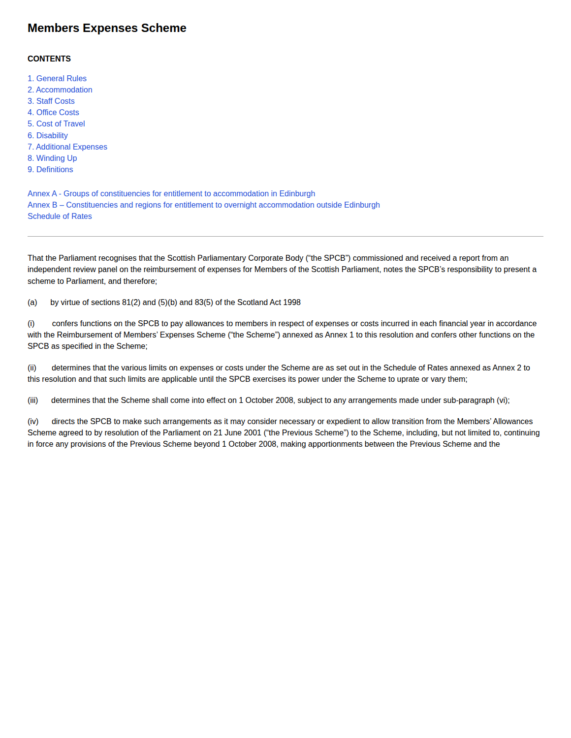Members Expenses Scheme
CONTENTS
1. General Rules
2. Accommodation
3. Staff Costs
4. Office Costs
5. Cost of Travel
6. Disability
7. Additional Expenses
8. Winding Up
9. Definitions
Annex A - Groups of constituencies for entitlement to accommodation in Edinburgh
Annex B – Constituencies and regions for entitlement to overnight accommodation outside Edinburgh
Schedule of Rates
That the Parliament recognises that the Scottish Parliamentary Corporate Body (“the SPCB”) commissioned and received a report from an independent review panel on the reimbursement of expenses for Members of the Scottish Parliament, notes the SPCB’s responsibility to present a scheme to Parliament, and therefore;
(a) by virtue of sections 81(2) and (5)(b) and 83(5) of the Scotland Act 1998
(i) confers functions on the SPCB to pay allowances to members in respect of expenses or costs incurred in each financial year in accordance with the Reimbursement of Members’ Expenses Scheme (“the Scheme”) annexed as Annex 1 to this resolution and confers other functions on the SPCB as specified in the Scheme;
(ii) determines that the various limits on expenses or costs under the Scheme are as set out in the Schedule of Rates annexed as Annex 2 to this resolution and that such limits are applicable until the SPCB exercises its power under the Scheme to uprate or vary them;
(iii) determines that the Scheme shall come into effect on 1 October 2008, subject to any arrangements made under sub-paragraph (vi);
(iv) directs the SPCB to make such arrangements as it may consider necessary or expedient to allow transition from the Members’ Allowances Scheme agreed to by resolution of the Parliament on 21 June 2001 (“the Previous Scheme”) to the Scheme, including, but not limited to, continuing in force any provisions of the Previous Scheme beyond 1 October 2008, making apportionments between the Previous Scheme and the